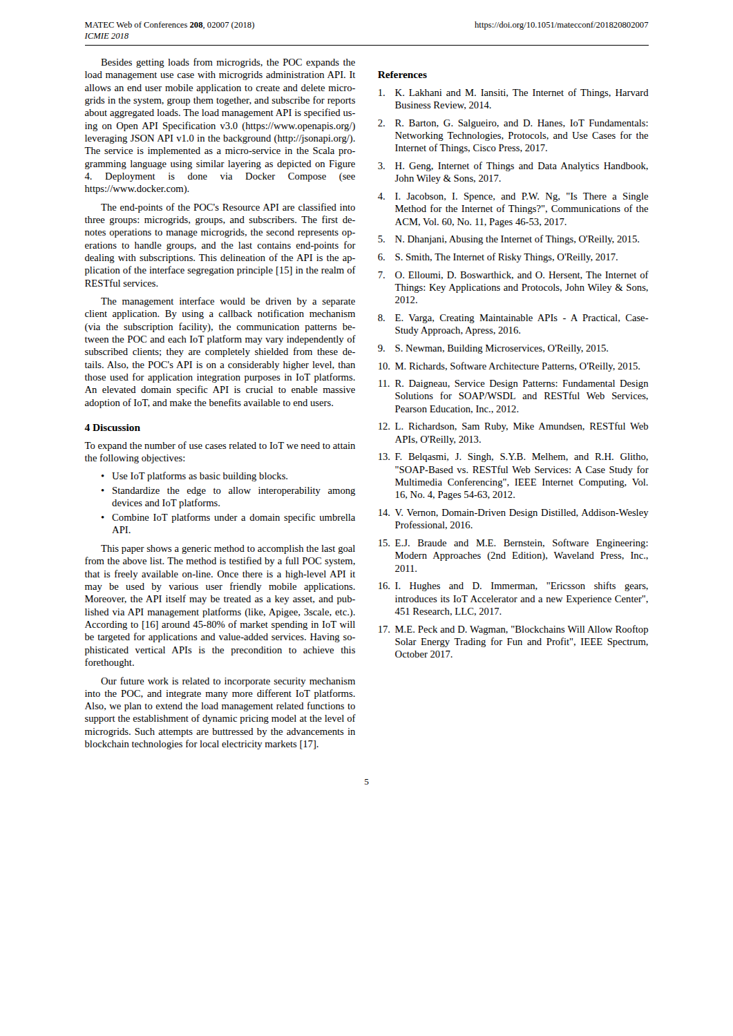MATEC Web of Conferences 208, 02007 (2018)
ICMIE 2018
https://doi.org/10.1051/matecconf/201820802007
Besides getting loads from microgrids, the POC expands the load management use case with microgrids administration API. It allows an end user mobile application to create and delete microgrids in the system, group them together, and subscribe for reports about aggregated loads. The load management API is specified using on Open API Specification v3.0 (https://www.openapis.org/) leveraging JSON API v1.0 in the background (http://jsonapi.org/). The service is implemented as a micro-service in the Scala programming language using similar layering as depicted on Figure 4. Deployment is done via Docker Compose (see https://www.docker.com).
The end-points of the POC's Resource API are classified into three groups: microgrids, groups, and subscribers. The first denotes operations to manage microgrids, the second represents operations to handle groups, and the last contains end-points for dealing with subscriptions. This delineation of the API is the application of the interface segregation principle [15] in the realm of RESTful services.
The management interface would be driven by a separate client application. By using a callback notification mechanism (via the subscription facility), the communication patterns between the POC and each IoT platform may vary independently of subscribed clients; they are completely shielded from these details. Also, the POC's API is on a considerably higher level, than those used for application integration purposes in IoT platforms. An elevated domain specific API is crucial to enable massive adoption of IoT, and make the benefits available to end users.
4 Discussion
To expand the number of use cases related to IoT we need to attain the following objectives:
Use IoT platforms as basic building blocks.
Standardize the edge to allow interoperability among devices and IoT platforms.
Combine IoT platforms under a domain specific umbrella API.
This paper shows a generic method to accomplish the last goal from the above list. The method is testified by a full POC system, that is freely available on-line. Once there is a high-level API it may be used by various user friendly mobile applications. Moreover, the API itself may be treated as a key asset, and published via API management platforms (like, Apigee, 3scale, etc.). According to [16] around 45-80% of market spending in IoT will be targeted for applications and value-added services. Having sophisticated vertical APIs is the precondition to achieve this forethought.
Our future work is related to incorporate security mechanism into the POC, and integrate many more different IoT platforms. Also, we plan to extend the load management related functions to support the establishment of dynamic pricing model at the level of microgrids. Such attempts are buttressed by the advancements in blockchain technologies for local electricity markets [17].
References
K. Lakhani and M. Iansiti, The Internet of Things, Harvard Business Review, 2014.
R. Barton, G. Salgueiro, and D. Hanes, IoT Fundamentals: Networking Technologies, Protocols, and Use Cases for the Internet of Things, Cisco Press, 2017.
H. Geng, Internet of Things and Data Analytics Handbook, John Wiley & Sons, 2017.
I. Jacobson, I. Spence, and P.W. Ng, "Is There a Single Method for the Internet of Things?", Communications of the ACM, Vol. 60, No. 11, Pages 46-53, 2017.
N. Dhanjani, Abusing the Internet of Things, O'Reilly, 2015.
S. Smith, The Internet of Risky Things, O'Reilly, 2017.
O. Elloumi, D. Boswarthick, and O. Hersent, The Internet of Things: Key Applications and Protocols, John Wiley & Sons, 2012.
E. Varga, Creating Maintainable APIs - A Practical, Case-Study Approach, Apress, 2016.
S. Newman, Building Microservices, O'Reilly, 2015.
M. Richards, Software Architecture Patterns, O'Reilly, 2015.
R. Daigneau, Service Design Patterns: Fundamental Design Solutions for SOAP/WSDL and RESTful Web Services, Pearson Education, Inc., 2012.
L. Richardson, Sam Ruby, Mike Amundsen, RESTful Web APIs, O'Reilly, 2013.
F. Belqasmi, J. Singh, S.Y.B. Melhem, and R.H. Glitho, "SOAP-Based vs. RESTful Web Services: A Case Study for Multimedia Conferencing", IEEE Internet Computing, Vol. 16, No. 4, Pages 54-63, 2012.
V. Vernon, Domain-Driven Design Distilled, Addison-Wesley Professional, 2016.
E.J. Braude and M.E. Bernstein, Software Engineering: Modern Approaches (2nd Edition), Waveland Press, Inc., 2011.
I. Hughes and D. Immerman, "Ericsson shifts gears, introduces its IoT Accelerator and a new Experience Center", 451 Research, LLC, 2017.
M.E. Peck and D. Wagman, "Blockchains Will Allow Rooftop Solar Energy Trading for Fun and Profit", IEEE Spectrum, October 2017.
5